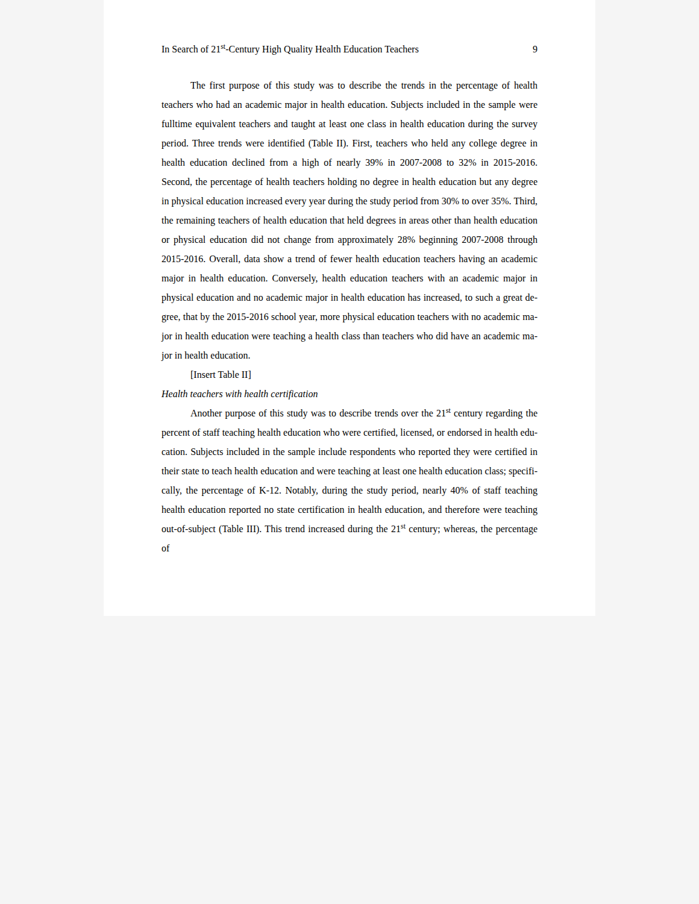In Search of 21st-Century High Quality Health Education Teachers 9
The first purpose of this study was to describe the trends in the percentage of health teachers who had an academic major in health education. Subjects included in the sample were fulltime equivalent teachers and taught at least one class in health education during the survey period. Three trends were identified (Table II). First, teachers who held any college degree in health education declined from a high of nearly 39% in 2007-2008 to 32% in 2015-2016. Second, the percentage of health teachers holding no degree in health education but any degree in physical education increased every year during the study period from 30% to over 35%. Third, the remaining teachers of health education that held degrees in areas other than health education or physical education did not change from approximately 28% beginning 2007-2008 through 2015-2016. Overall, data show a trend of fewer health education teachers having an academic major in health education. Conversely, health education teachers with an academic major in physical education and no academic major in health education has increased, to such a great degree, that by the 2015-2016 school year, more physical education teachers with no academic major in health education were teaching a health class than teachers who did have an academic major in health education.
[Insert Table II]
Health teachers with health certification
Another purpose of this study was to describe trends over the 21st century regarding the percent of staff teaching health education who were certified, licensed, or endorsed in health education. Subjects included in the sample include respondents who reported they were certified in their state to teach health education and were teaching at least one health education class; specifically, the percentage of K-12. Notably, during the study period, nearly 40% of staff teaching health education reported no state certification in health education, and therefore were teaching out-of-subject (Table III). This trend increased during the 21st century; whereas, the percentage of